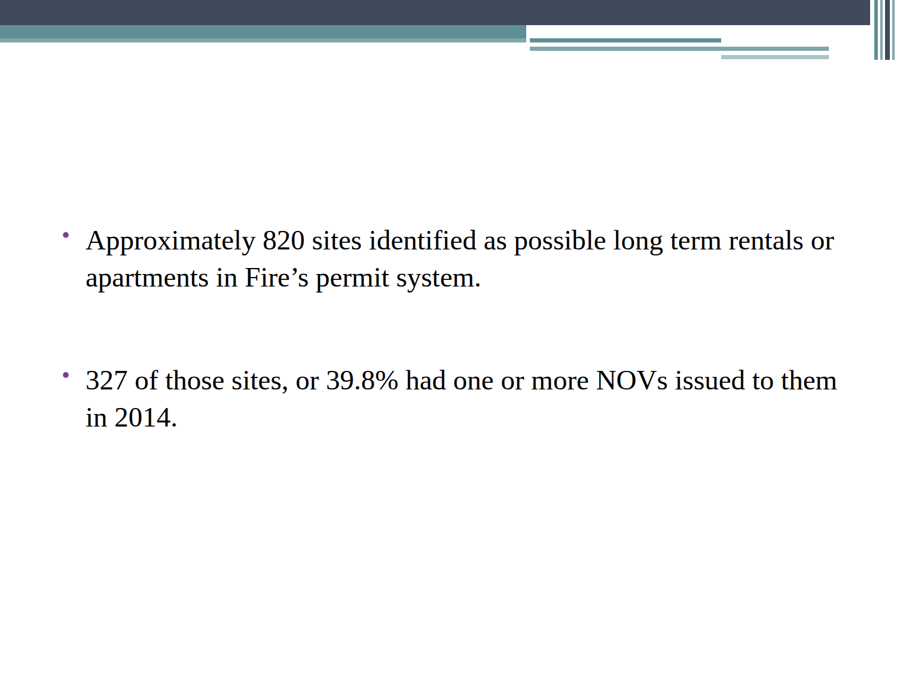Approximately 820 sites identified as possible long term rentals or apartments in Fire’s permit system.
327 of those sites, or 39.8% had one or more NOVs issued to them in 2014.